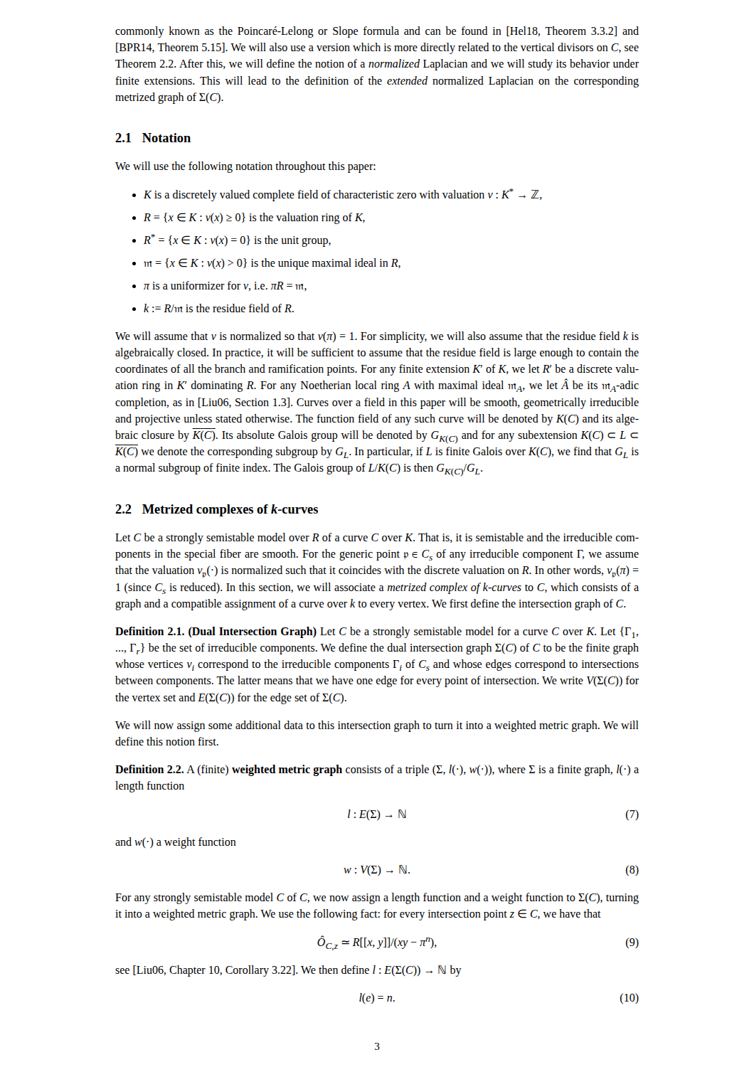commonly known as the Poincaré-Lelong or Slope formula and can be found in [Hel18, Theorem 3.3.2] and [BPR14, Theorem 5.15]. We will also use a version which is more directly related to the vertical divisors on C, see Theorem 2.2. After this, we will define the notion of a normalized Laplacian and we will study its behavior under finite extensions. This will lead to the definition of the extended normalized Laplacian on the corresponding metrized graph of Σ(C).
2.1 Notation
We will use the following notation throughout this paper:
K is a discretely valued complete field of characteristic zero with valuation v : K* → ℤ,
R = {x ∈ K : v(x) ≥ 0} is the valuation ring of K,
R* = {x ∈ K : v(x) = 0} is the unit group,
𝔪 = {x ∈ K : v(x) > 0} is the unique maximal ideal in R,
π is a uniformizer for v, i.e. πR = 𝔪,
k := R/𝔪 is the residue field of R.
We will assume that v is normalized so that v(π) = 1. For simplicity, we will also assume that the residue field k is algebraically closed. In practice, it will be sufficient to assume that the residue field is large enough to contain the coordinates of all the branch and ramification points. For any finite extension K′ of K, we let R′ be a discrete valuation ring in K′ dominating R. For any Noetherian local ring A with maximal ideal 𝔪A, we let Â be its 𝔪A-adic completion, as in [Liu06, Section 1.3]. Curves over a field in this paper will be smooth, geometrically irreducible and projective unless stated otherwise. The function field of any such curve will be denoted by K(C) and its algebraic closure by K(C). Its absolute Galois group will be denoted by GK(C) and for any subextension K(C) ⊂ L ⊂ K(C) we denote the corresponding subgroup by GL. In particular, if L is finite Galois over K(C), we find that GL is a normal subgroup of finite index. The Galois group of L/K(C) is then GK(C)/GL.
2.2 Metrized complexes of k-curves
Let C be a strongly semistable model over R of a curve C over K. That is, it is semistable and the irreducible components in the special fiber are smooth. For the generic point 𝔭 ∈ Cs of any irreducible component Γ, we assume that the valuation v𝔭(·) is normalized such that it coincides with the discrete valuation on R. In other words, v𝔭(π) = 1 (since Cs is reduced). In this section, we will associate a metrized complex of k-curves to C, which consists of a graph and a compatible assignment of a curve over k to every vertex. We first define the intersection graph of C.
Definition 2.1. (Dual Intersection Graph) Let C be a strongly semistable model for a curve C over K. Let {Γ1, ..., Γr} be the set of irreducible components. We define the dual intersection graph Σ(C) of C to be the finite graph whose vertices vi correspond to the irreducible components Γi of Cs and whose edges correspond to intersections between components. The latter means that we have one edge for every point of intersection. We write V(Σ(C)) for the vertex set and E(Σ(C)) for the edge set of Σ(C).
We will now assign some additional data to this intersection graph to turn it into a weighted metric graph. We will define this notion first.
Definition 2.2. A (finite) weighted metric graph consists of a triple (Σ, l(·), w(·)), where Σ is a finite graph, l(·) a length function
l : E(Σ) → ℕ (7)
and w(·) a weight function
w : V(Σ) → ℕ. (8)
For any strongly semistable model C of C, we now assign a length function and a weight function to Σ(C), turning it into a weighted metric graph. We use the following fact: for every intersection point z ∈ C, we have that
ÔC,z ≃ R[[x, y]]/(xy − πn), (9)
see [Liu06, Chapter 10, Corollary 3.22]. We then define l : E(Σ(C)) → ℕ by
l(e) = n. (10)
3